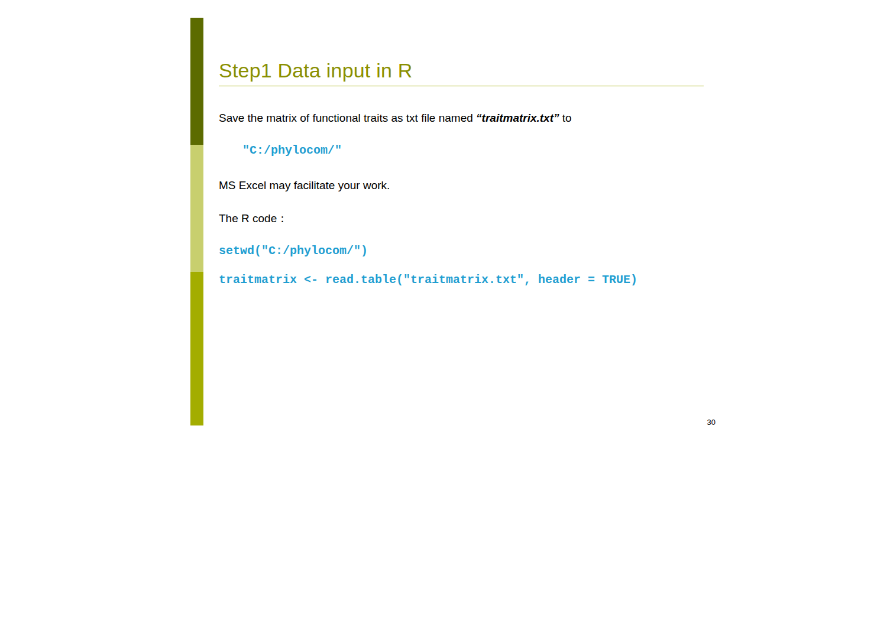Step1 Data input in R
Save the matrix of functional traits as txt file named “traitmatrix.txt” to
"C:/phylocom/"
MS Excel may facilitate your work.
The R code：
setwd("C:/phylocom/")
traitmatrix <- read.table("traitmatrix.txt", header = TRUE)
30